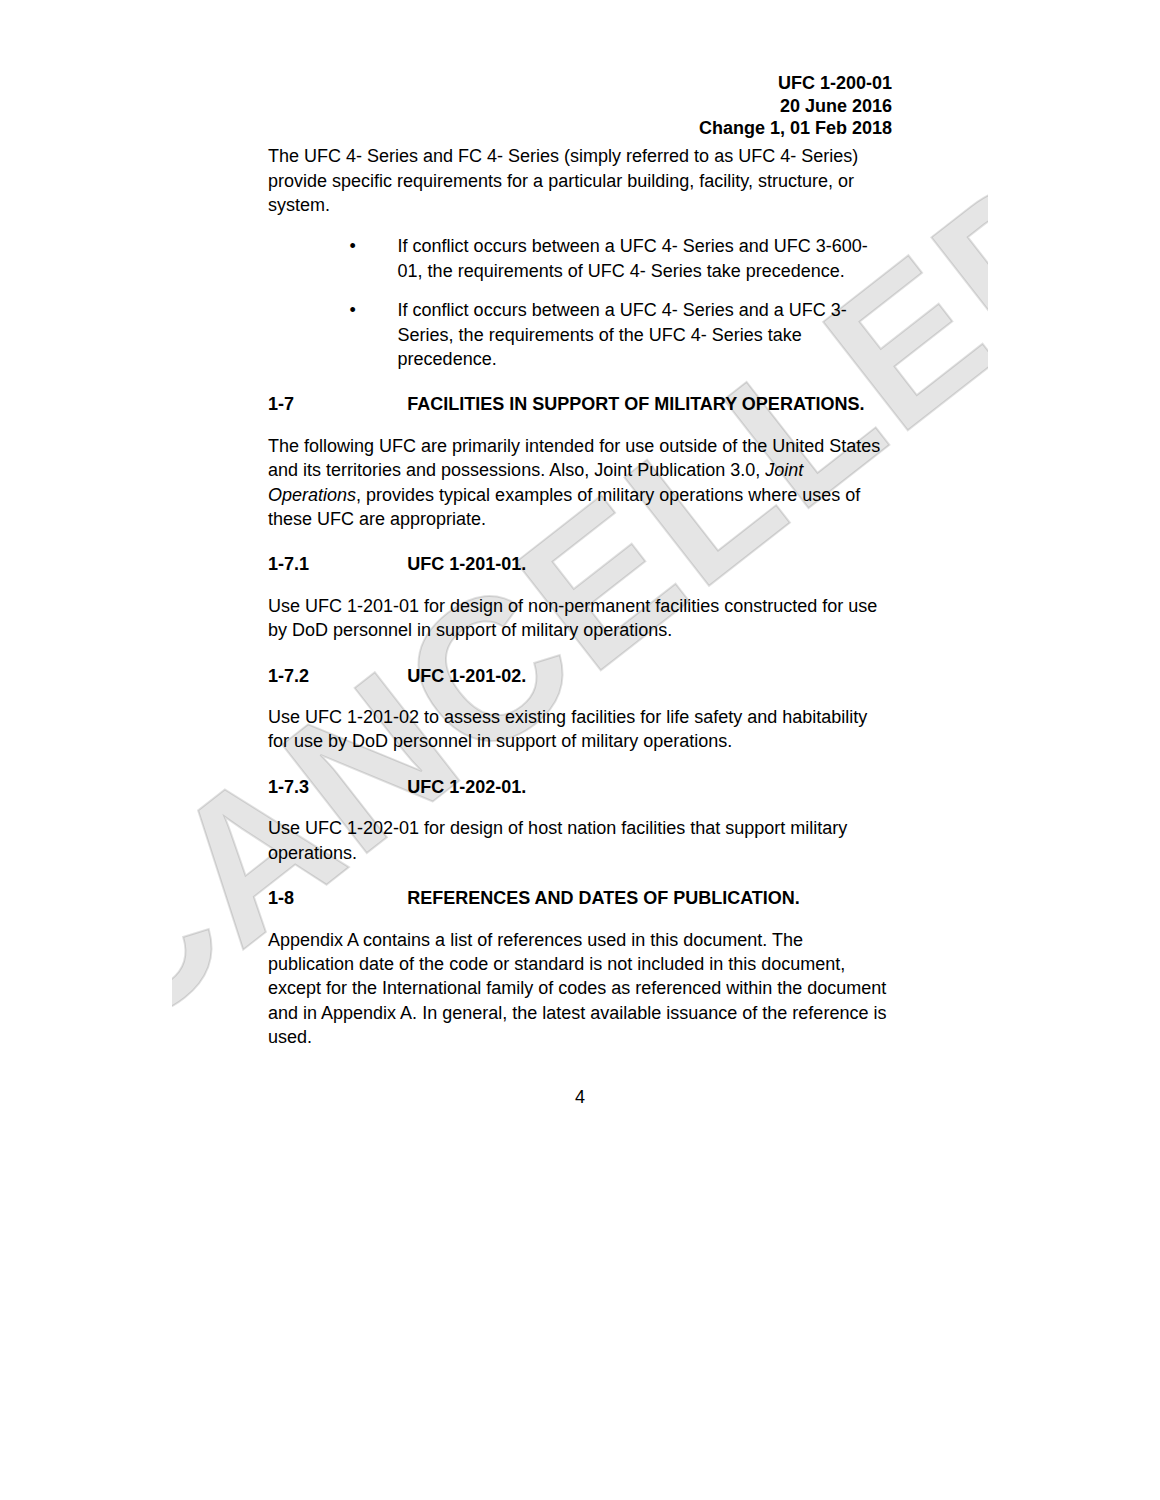CANCELLED
UFC 1-200-01
20 June 2016
Change 1, 01 Feb 2018
The UFC 4- Series and FC 4- Series (simply referred to as UFC 4- Series) provide specific requirements for a particular building, facility, structure, or system.
If conflict occurs between a UFC 4- Series and UFC 3-600-01, the requirements of UFC 4- Series take precedence.
If conflict occurs between a UFC 4- Series and a UFC 3- Series, the requirements of the UFC 4- Series take precedence.
1-7 FACILITIES IN SUPPORT OF MILITARY OPERATIONS.
The following UFC are primarily intended for use outside of the United States and its territories and possessions. Also, Joint Publication 3.0, Joint Operations, provides typical examples of military operations where uses of these UFC are appropriate.
1-7.1 UFC 1-201-01.
Use UFC 1-201-01 for design of non-permanent facilities constructed for use by DoD personnel in support of military operations.
1-7.2 UFC 1-201-02.
Use UFC 1-201-02 to assess existing facilities for life safety and habitability for use by DoD personnel in support of military operations.
1-7.3 UFC 1-202-01.
Use UFC 1-202-01 for design of host nation facilities that support military operations.
1-8 REFERENCES AND DATES OF PUBLICATION.
Appendix A contains a list of references used in this document. The publication date of the code or standard is not included in this document, except for the International family of codes as referenced within the document and in Appendix A. In general, the latest available issuance of the reference is used.
4